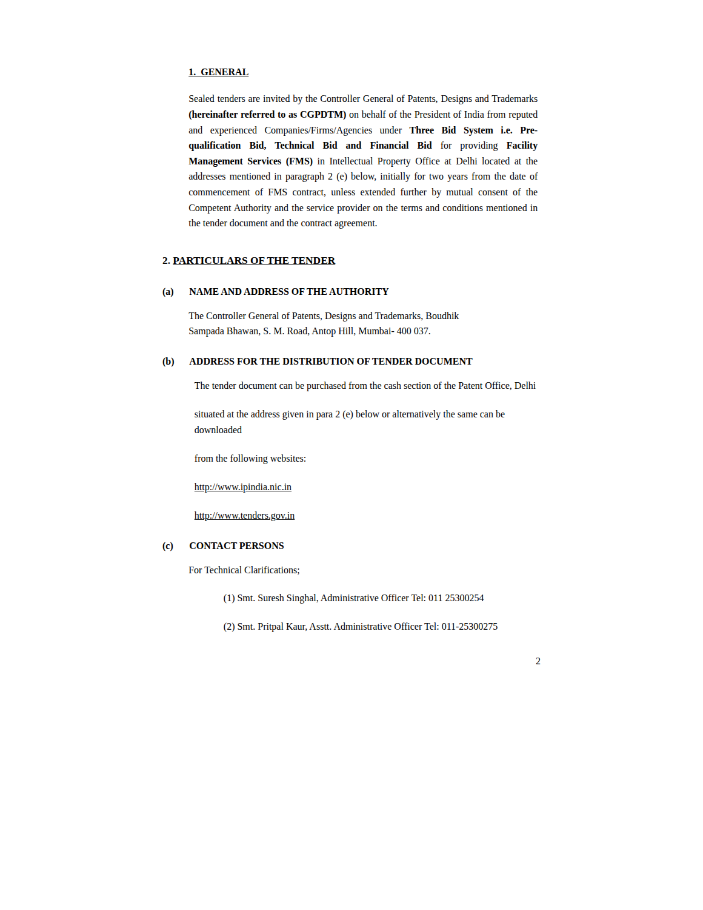1. GENERAL
Sealed tenders are invited by the Controller General of Patents, Designs and Trademarks (hereinafter referred to as CGPDTM) on behalf of the President of India from reputed and experienced Companies/Firms/Agencies under Three Bid System i.e. Pre-qualification Bid, Technical Bid and Financial Bid for providing Facility Management Services (FMS) in Intellectual Property Office at Delhi located at the addresses mentioned in paragraph 2 (e) below, initially for two years from the date of commencement of FMS contract, unless extended further by mutual consent of the Competent Authority and the service provider on the terms and conditions mentioned in the tender document and the contract agreement.
2. PARTICULARS OF THE TENDER
(a) NAME AND ADDRESS OF THE AUTHORITY
The Controller General of Patents, Designs and Trademarks, Boudhik
Sampada Bhawan, S. M. Road, Antop Hill, Mumbai- 400 037.
(b) ADDRESS FOR THE DISTRIBUTION OF TENDER DOCUMENT
The tender document can be purchased from the cash section of the Patent Office, Delhi
situated at the address given in para 2 (e) below or alternatively the same can be downloaded
from the following websites:
http://www.ipindia.nic.in
http://www.tenders.gov.in
(c) CONTACT PERSONS
For Technical Clarifications;
(1) Smt. Suresh Singhal, Administrative Officer Tel: 011 25300254
(2) Smt. Pritpal Kaur, Asstt. Administrative Officer Tel: 011-25300275
2